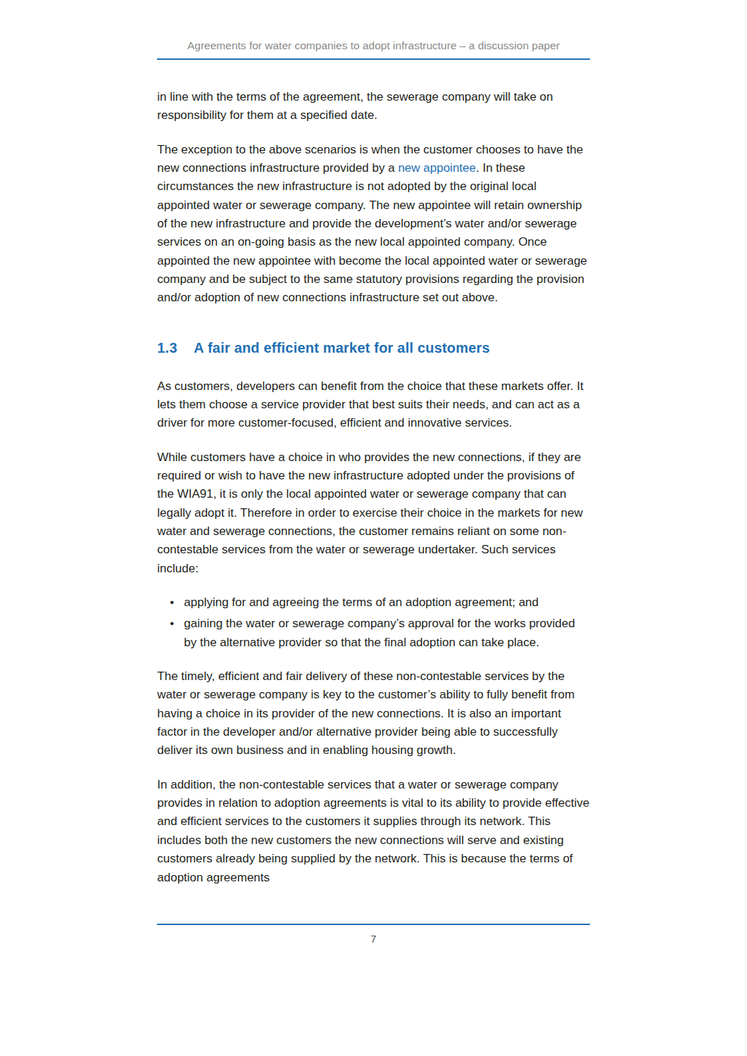Agreements for water companies to adopt infrastructure – a discussion paper
in line with the terms of the agreement, the sewerage company will take on responsibility for them at a specified date.
The exception to the above scenarios is when the customer chooses to have the new connections infrastructure provided by a new appointee. In these circumstances the new infrastructure is not adopted by the original local appointed water or sewerage company. The new appointee will retain ownership of the new infrastructure and provide the development’s water and/or sewerage services on an on-going basis as the new local appointed company. Once appointed the new appointee with become the local appointed water or sewerage company and be subject to the same statutory provisions regarding the provision and/or adoption of new connections infrastructure set out above.
1.3 A fair and efficient market for all customers
As customers, developers can benefit from the choice that these markets offer. It lets them choose a service provider that best suits their needs, and can act as a driver for more customer-focused, efficient and innovative services.
While customers have a choice in who provides the new connections, if they are required or wish to have the new infrastructure adopted under the provisions of the WIA91, it is only the local appointed water or sewerage company that can legally adopt it. Therefore in order to exercise their choice in the markets for new water and sewerage connections, the customer remains reliant on some non-contestable services from the water or sewerage undertaker. Such services include:
applying for and agreeing the terms of an adoption agreement; and
gaining the water or sewerage company’s approval for the works provided by the alternative provider so that the final adoption can take place.
The timely, efficient and fair delivery of these non-contestable services by the water or sewerage company is key to the customer’s ability to fully benefit from having a choice in its provider of the new connections. It is also an important factor in the developer and/or alternative provider being able to successfully deliver its own business and in enabling housing growth.
In addition, the non-contestable services that a water or sewerage company provides in relation to adoption agreements is vital to its ability to provide effective and efficient services to the customers it supplies through its network. This includes both the new customers the new connections will serve and existing customers already being supplied by the network. This is because the terms of adoption agreements
7